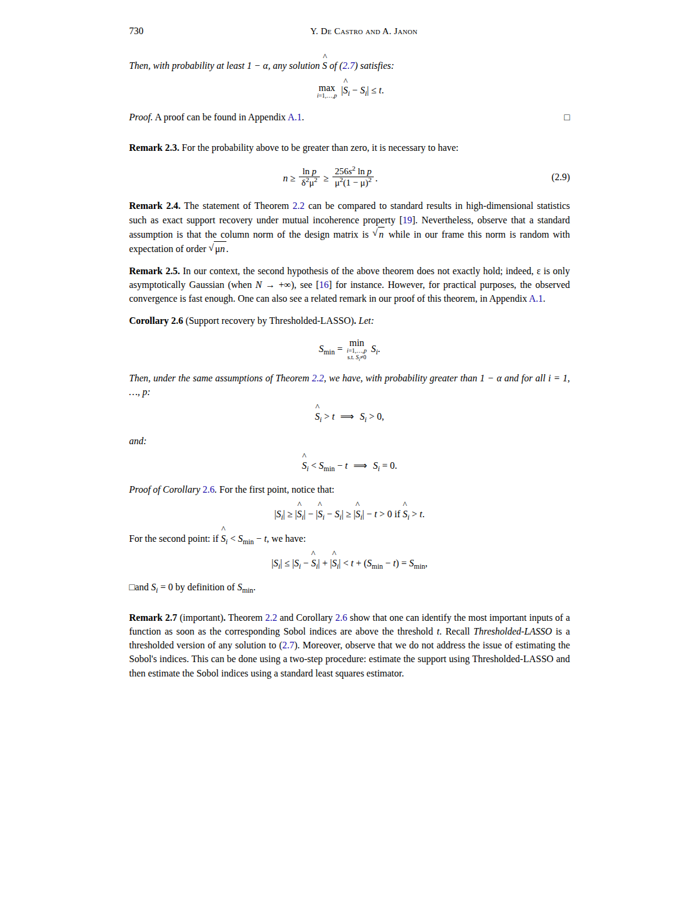730 Y. De Castro and A. Janon
Then, with probability at least 1 − α, any solution S of (2.7) satisfies:
max i=1,…,p |Si − Si| ≤ t.
Proof. A proof can be found in Appendix A.1.
Remark 2.3. For the probability above to be greater than zero, it is necessary to have:
n ≥ ln p δ2μ2 ≥ 256s2 ln p μ2(1 − μ)2. (2.9)
Remark 2.4. The statement of Theorem 2.2 can be compared to standard results in high-dimensional statistics such as exact support recovery under mutual incoherence property [19]. Nevertheless, observe that a standard assumption is that the column norm of the design matrix is n while in our frame this norm is random with expectation of order μn.
Remark 2.5. In our context, the second hypothesis of the above theorem does not exactly hold; indeed, ε is only asymptotically Gaussian (when N → +∞), see [16] for instance. However, for practical purposes, the observed convergence is fast enough. One can also see a related remark in our proof of this theorem, in Appendix A.1.
Corollary 2.6 (Support recovery by Thresholded-LASSO). Let:
Smin = min i=1,…,p
s.t. Si≠0 Si.
Then, under the same assumptions of Theorem 2.2, we have, with probability greater than 1 − α and for all i = 1, …, p:
Si > t ⟹ Si > 0,
and:
Si < Smin − t ⟹ Si = 0.
Proof of Corollary 2.6. For the first point, notice that:
|Si| ≥ |Si| − |Si − Si| ≥ |Si| − t > 0 if Si > t.
For the second point: if Si < Smin − t, we have:
|Si| ≤ |Si − Si| + |Si| < t + (Smin − t) = Smin,
and Si = 0 by definition of Smin.
Remark 2.7 (important). Theorem 2.2 and Corollary 2.6 show that one can identify the most important inputs of a function as soon as the corresponding Sobol indices are above the threshold t. Recall Thresholded-LASSO is a thresholded version of any solution to (2.7). Moreover, observe that we do not address the issue of estimating the Sobol's indices. This can be done using a two-step procedure: estimate the support using Thresholded-LASSO and then estimate the Sobol indices using a standard least squares estimator.